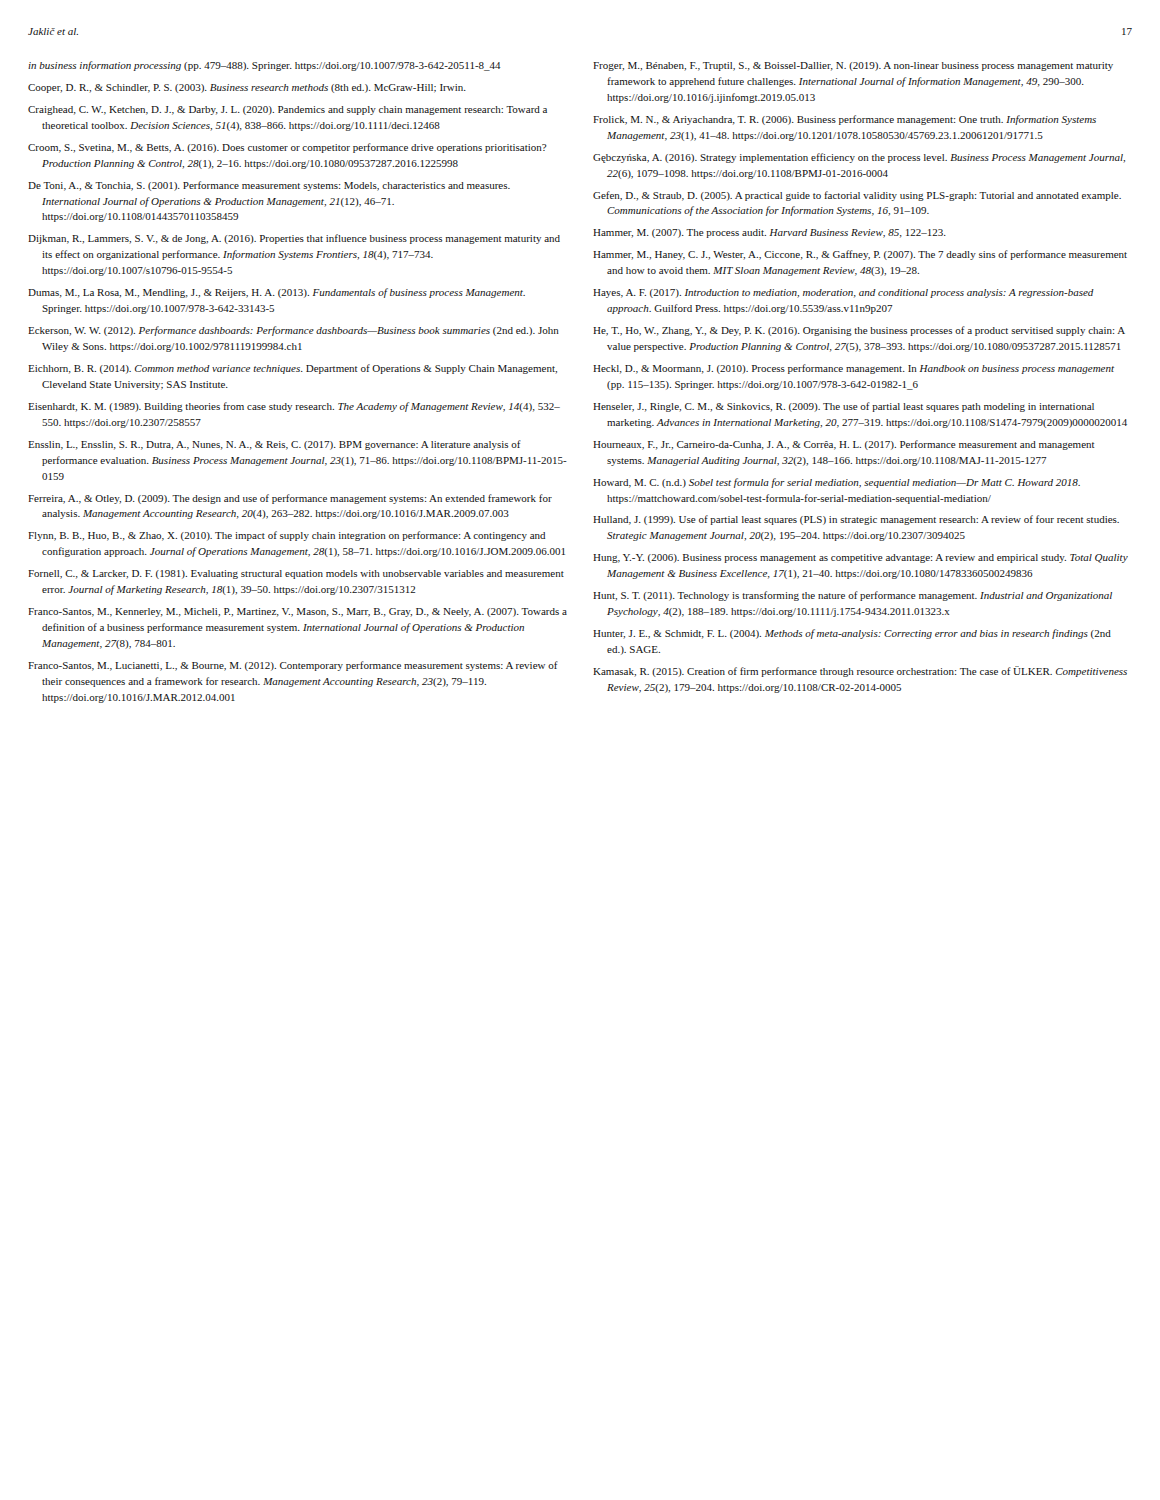Jaklič et al. 17
in business information processing (pp. 479–488). Springer. https://doi.org/10.1007/978-3-642-20511-8_44
Cooper, D. R., & Schindler, P. S. (2003). Business research methods (8th ed.). McGraw-Hill; Irwin.
Craighead, C. W., Ketchen, D. J., & Darby, J. L. (2020). Pandemics and supply chain management research: Toward a theoretical toolbox. Decision Sciences, 51(4), 838–866. https://doi.org/10.1111/deci.12468
Croom, S., Svetina, M., & Betts, A. (2016). Does customer or competitor performance drive operations prioritisation? Production Planning & Control, 28(1), 2–16. https://doi.org/10.1080/09537287.2016.1225998
De Toni, A., & Tonchia, S. (2001). Performance measurement systems: Models, characteristics and measures. International Journal of Operations & Production Management, 21(12), 46–71. https://doi.org/10.1108/01443570110358459
Dijkman, R., Lammers, S. V., & de Jong, A. (2016). Properties that influence business process management maturity and its effect on organizational performance. Information Systems Frontiers, 18(4), 717–734. https://doi.org/10.1007/s10796-015-9554-5
Dumas, M., La Rosa, M., Mendling, J., & Reijers, H. A. (2013). Fundamentals of business process Management. Springer. https://doi.org/10.1007/978-3-642-33143-5
Eckerson, W. W. (2012). Performance dashboards: Performance dashboards—Business book summaries (2nd ed.). John Wiley & Sons. https://doi.org/10.1002/9781119199984.ch1
Eichhorn, B. R. (2014). Common method variance techniques. Department of Operations & Supply Chain Management, Cleveland State University; SAS Institute.
Eisenhardt, K. M. (1989). Building theories from case study research. The Academy of Management Review, 14(4), 532–550. https://doi.org/10.2307/258557
Ensslin, L., Ensslin, S. R., Dutra, A., Nunes, N. A., & Reis, C. (2017). BPM governance: A literature analysis of performance evaluation. Business Process Management Journal, 23(1), 71–86. https://doi.org/10.1108/BPMJ-11-2015-0159
Ferreira, A., & Otley, D. (2009). The design and use of performance management systems: An extended framework for analysis. Management Accounting Research, 20(4), 263–282. https://doi.org/10.1016/J.MAR.2009.07.003
Flynn, B. B., Huo, B., & Zhao, X. (2010). The impact of supply chain integration on performance: A contingency and configuration approach. Journal of Operations Management, 28(1), 58–71. https://doi.org/10.1016/J.JOM.2009.06.001
Fornell, C., & Larcker, D. F. (1981). Evaluating structural equation models with unobservable variables and measurement error. Journal of Marketing Research, 18(1), 39–50. https://doi.org/10.2307/3151312
Franco-Santos, M., Kennerley, M., Micheli, P., Martinez, V., Mason, S., Marr, B., Gray, D., & Neely, A. (2007). Towards a definition of a business performance measurement system. International Journal of Operations & Production Management, 27(8), 784–801.
Franco-Santos, M., Lucianetti, L., & Bourne, M. (2012). Contemporary performance measurement systems: A review of their consequences and a framework for research. Management Accounting Research, 23(2), 79–119. https://doi.org/10.1016/J.MAR.2012.04.001
Froger, M., Bénaben, F., Truptil, S., & Boissel-Dallier, N. (2019). A non-linear business process management maturity framework to apprehend future challenges. International Journal of Information Management, 49, 290–300. https://doi.org/10.1016/j.ijinfomgt.2019.05.013
Frolick, M. N., & Ariyachandra, T. R. (2006). Business performance management: One truth. Information Systems Management, 23(1), 41–48. https://doi.org/10.1201/1078.10580530/45769.23.1.20061201/91771.5
Gębczyńska, A. (2016). Strategy implementation efficiency on the process level. Business Process Management Journal, 22(6), 1079–1098. https://doi.org/10.1108/BPMJ-01-2016-0004
Gefen, D., & Straub, D. (2005). A practical guide to factorial validity using PLS-graph: Tutorial and annotated example. Communications of the Association for Information Systems, 16, 91–109.
Hammer, M. (2007). The process audit. Harvard Business Review, 85, 122–123.
Hammer, M., Haney, C. J., Wester, A., Ciccone, R., & Gaffney, P. (2007). The 7 deadly sins of performance measurement and how to avoid them. MIT Sloan Management Review, 48(3), 19–28.
Hayes, A. F. (2017). Introduction to mediation, moderation, and conditional process analysis: A regression-based approach. Guilford Press. https://doi.org/10.5539/ass.v11n9p207
He, T., Ho, W., Zhang, Y., & Dey, P. K. (2016). Organising the business processes of a product servitised supply chain: A value perspective. Production Planning & Control, 27(5), 378–393. https://doi.org/10.1080/09537287.2015.1128571
Heckl, D., & Moormann, J. (2010). Process performance management. In Handbook on business process management (pp. 115–135). Springer. https://doi.org/10.1007/978-3-642-01982-1_6
Henseler, J., Ringle, C. M., & Sinkovics, R. (2009). The use of partial least squares path modeling in international marketing. Advances in International Marketing, 20, 277–319. https://doi.org/10.1108/S1474-7979(2009)0000020014
Hourneaux, F., Jr., Carneiro-da-Cunha, J. A., & Corrêa, H. L. (2017). Performance measurement and management systems. Managerial Auditing Journal, 32(2), 148–166. https://doi.org/10.1108/MAJ-11-2015-1277
Howard, M. C. (n.d.) Sobel test formula for serial mediation, sequential mediation—Dr Matt C. Howard 2018. https://mattchoward.com/sobel-test-formula-for-serial-mediation-sequential-mediation/
Hulland, J. (1999). Use of partial least squares (PLS) in strategic management research: A review of four recent studies. Strategic Management Journal, 20(2), 195–204. https://doi.org/10.2307/3094025
Hung, Y.-Y. (2006). Business process management as competitive advantage: A review and empirical study. Total Quality Management & Business Excellence, 17(1), 21–40. https://doi.org/10.1080/14783360500249836
Hunt, S. T. (2011). Technology is transforming the nature of performance management. Industrial and Organizational Psychology, 4(2), 188–189. https://doi.org/10.1111/j.1754-9434.2011.01323.x
Hunter, J. E., & Schmidt, F. L. (2004). Methods of meta-analysis: Correcting error and bias in research findings (2nd ed.). SAGE.
Kamasak, R. (2015). Creation of firm performance through resource orchestration: The case of ÜLKER. Competitiveness Review, 25(2), 179–204. https://doi.org/10.1108/CR-02-2014-0005